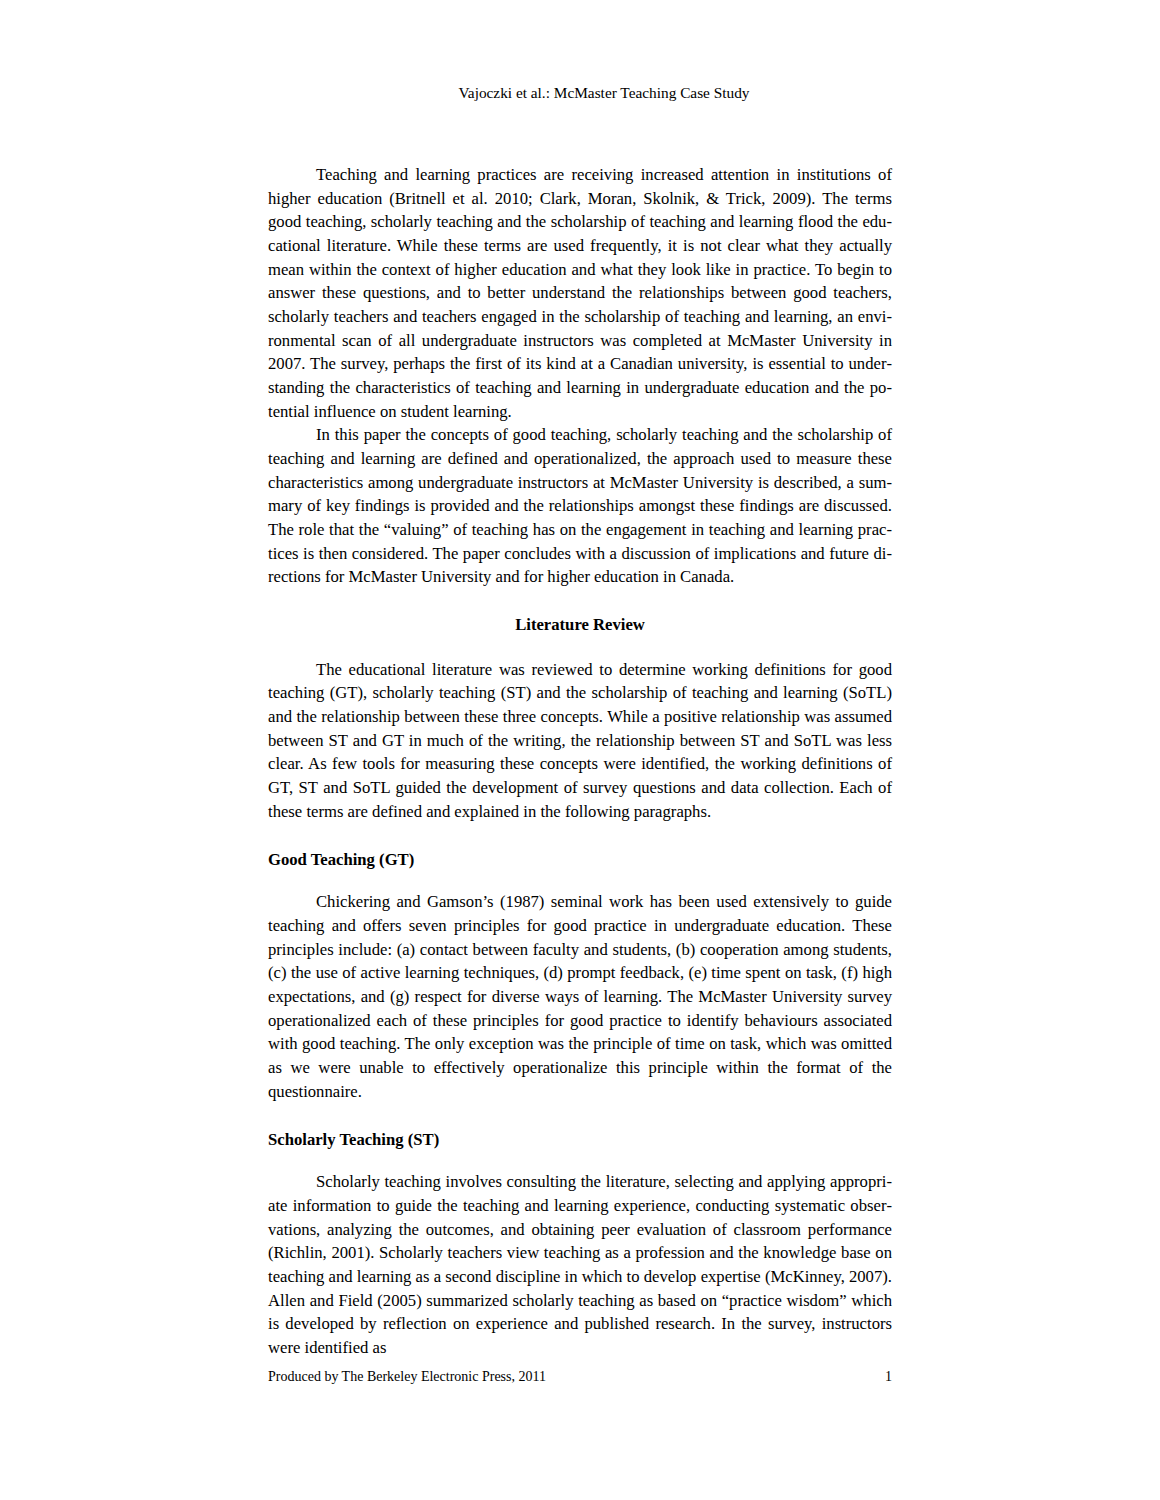Vajoczki et al.: McMaster Teaching Case Study
Teaching and learning practices are receiving increased attention in institutions of higher education (Britnell et al. 2010; Clark, Moran, Skolnik, & Trick, 2009). The terms good teaching, scholarly teaching and the scholarship of teaching and learning flood the educational literature. While these terms are used frequently, it is not clear what they actually mean within the context of higher education and what they look like in practice. To begin to answer these questions, and to better understand the relationships between good teachers, scholarly teachers and teachers engaged in the scholarship of teaching and learning, an environmental scan of all undergraduate instructors was completed at McMaster University in 2007. The survey, perhaps the first of its kind at a Canadian university, is essential to understanding the characteristics of teaching and learning in undergraduate education and the potential influence on student learning.
In this paper the concepts of good teaching, scholarly teaching and the scholarship of teaching and learning are defined and operationalized, the approach used to measure these characteristics among undergraduate instructors at McMaster University is described, a summary of key findings is provided and the relationships amongst these findings are discussed. The role that the “valuing” of teaching has on the engagement in teaching and learning practices is then considered. The paper concludes with a discussion of implications and future directions for McMaster University and for higher education in Canada.
Literature Review
The educational literature was reviewed to determine working definitions for good teaching (GT), scholarly teaching (ST) and the scholarship of teaching and learning (SoTL) and the relationship between these three concepts. While a positive relationship was assumed between ST and GT in much of the writing, the relationship between ST and SoTL was less clear. As few tools for measuring these concepts were identified, the working definitions of GT, ST and SoTL guided the development of survey questions and data collection. Each of these terms are defined and explained in the following paragraphs.
Good Teaching (GT)
Chickering and Gamson’s (1987) seminal work has been used extensively to guide teaching and offers seven principles for good practice in undergraduate education. These principles include: (a) contact between faculty and students, (b) cooperation among students, (c) the use of active learning techniques, (d) prompt feedback, (e) time spent on task, (f) high expectations, and (g) respect for diverse ways of learning. The McMaster University survey operationalized each of these principles for good practice to identify behaviours associated with good teaching. The only exception was the principle of time on task, which was omitted as we were unable to effectively operationalize this principle within the format of the questionnaire.
Scholarly Teaching (ST)
Scholarly teaching involves consulting the literature, selecting and applying appropriate information to guide the teaching and learning experience, conducting systematic observations, analyzing the outcomes, and obtaining peer evaluation of classroom performance (Richlin, 2001). Scholarly teachers view teaching as a profession and the knowledge base on teaching and learning as a second discipline in which to develop expertise (McKinney, 2007). Allen and Field (2005) summarized scholarly teaching as based on “practice wisdom” which is developed by reflection on experience and published research. In the survey, instructors were identified as
Produced by The Berkeley Electronic Press, 2011
1